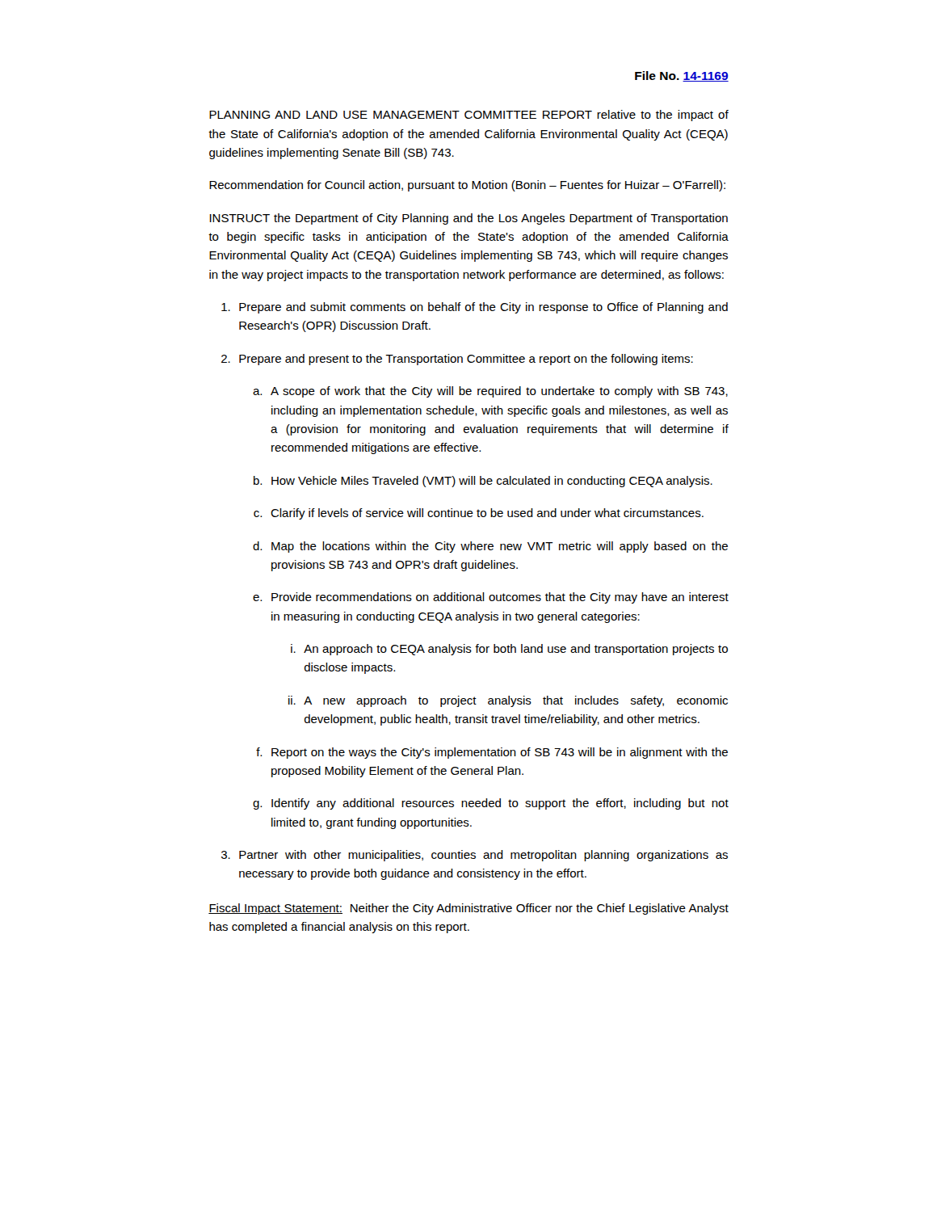File No. 14-1169
PLANNING AND LAND USE MANAGEMENT COMMITTEE REPORT relative to the impact of the State of California's adoption of the amended California Environmental Quality Act (CEQA) guidelines implementing Senate Bill (SB) 743.
Recommendation for Council action, pursuant to Motion (Bonin – Fuentes for Huizar – O'Farrell):
INSTRUCT the Department of City Planning and the Los Angeles Department of Transportation to begin specific tasks in anticipation of the State's adoption of the amended California Environmental Quality Act (CEQA) Guidelines implementing SB 743, which will require changes in the way project impacts to the transportation network performance are determined, as follows:
Prepare and submit comments on behalf of the City in response to Office of Planning and Research's (OPR) Discussion Draft.
Prepare and present to the Transportation Committee a report on the following items:
A scope of work that the City will be required to undertake to comply with SB 743, including an implementation schedule, with specific goals and milestones, as well as a (provision for monitoring and evaluation requirements that will determine if recommended mitigations are effective.
How Vehicle Miles Traveled (VMT) will be calculated in conducting CEQA analysis.
Clarify if levels of service will continue to be used and under what circumstances.
Map the locations within the City where new VMT metric will apply based on the provisions SB 743 and OPR's draft guidelines.
Provide recommendations on additional outcomes that the City may have an interest in measuring in conducting CEQA analysis in two general categories:
An approach to CEQA analysis for both land use and transportation projects to disclose impacts.
A new approach to project analysis that includes safety, economic development, public health, transit travel time/reliability, and other metrics.
Report on the ways the City's implementation of SB 743 will be in alignment with the proposed Mobility Element of the General Plan.
Identify any additional resources needed to support the effort, including but not limited to, grant funding opportunities.
Partner with other municipalities, counties and metropolitan planning organizations as necessary to provide both guidance and consistency in the effort.
Fiscal Impact Statement: Neither the City Administrative Officer nor the Chief Legislative Analyst has completed a financial analysis on this report.